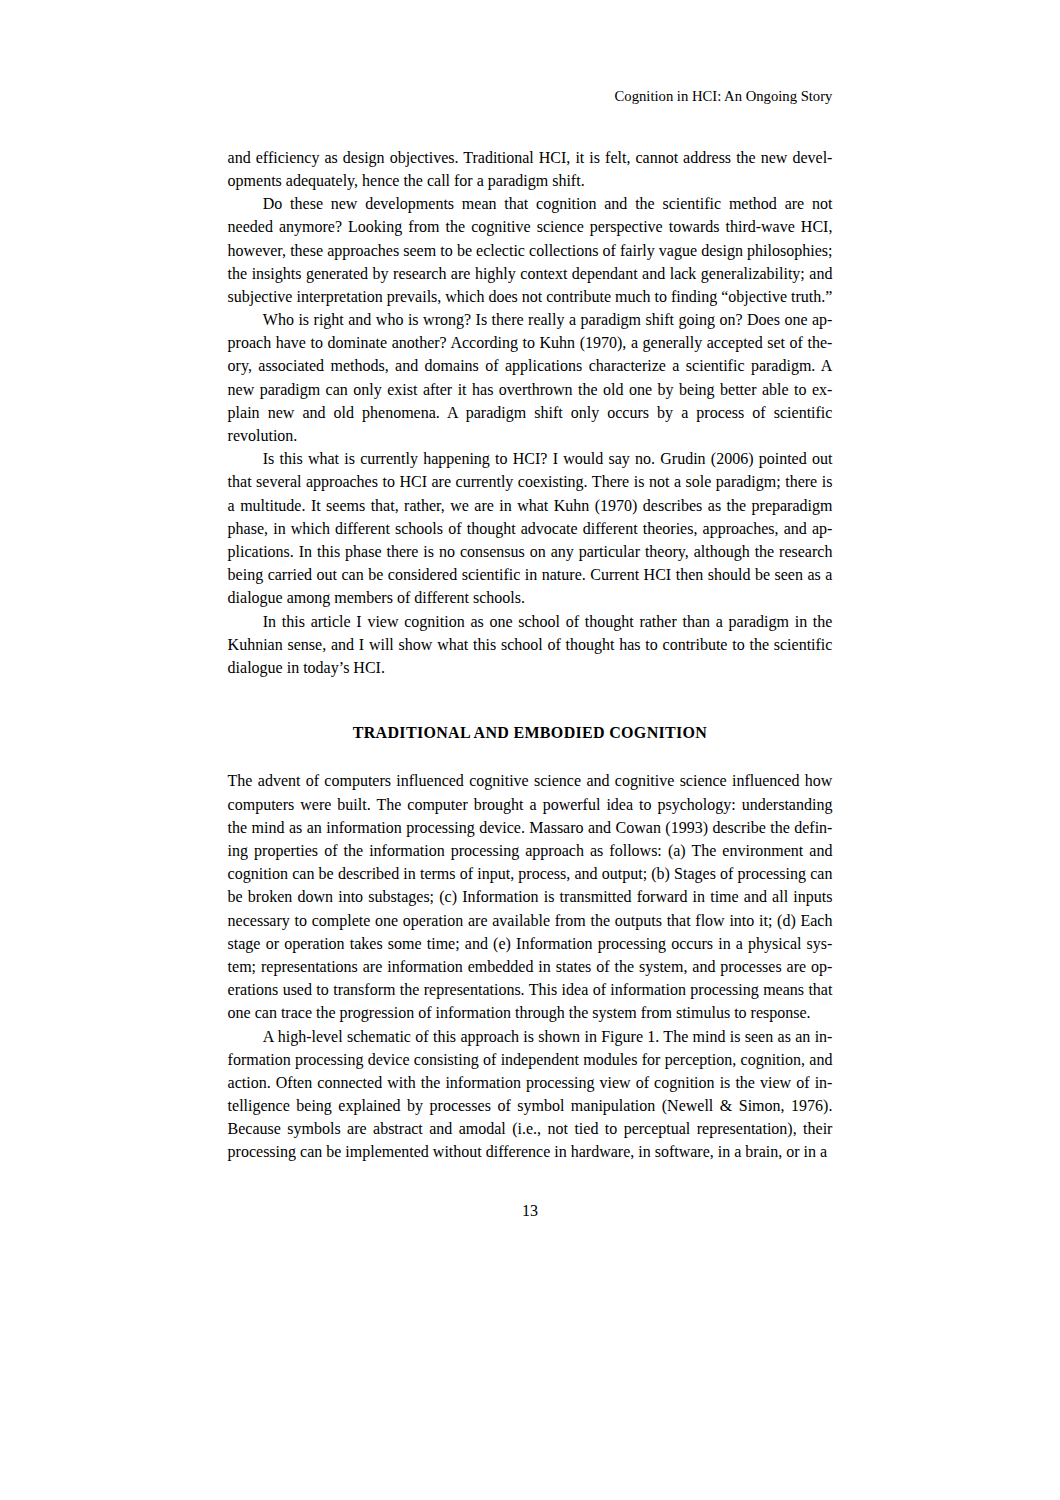Cognition in HCI: An Ongoing Story
and efficiency as design objectives. Traditional HCI, it is felt, cannot address the new developments adequately, hence the call for a paradigm shift.
Do these new developments mean that cognition and the scientific method are not needed anymore? Looking from the cognitive science perspective towards third-wave HCI, however, these approaches seem to be eclectic collections of fairly vague design philosophies; the insights generated by research are highly context dependant and lack generalizability; and subjective interpretation prevails, which does not contribute much to finding “objective truth.”
Who is right and who is wrong? Is there really a paradigm shift going on? Does one approach have to dominate another? According to Kuhn (1970), a generally accepted set of theory, associated methods, and domains of applications characterize a scientific paradigm. A new paradigm can only exist after it has overthrown the old one by being better able to explain new and old phenomena. A paradigm shift only occurs by a process of scientific revolution.
Is this what is currently happening to HCI? I would say no. Grudin (2006) pointed out that several approaches to HCI are currently coexisting. There is not a sole paradigm; there is a multitude. It seems that, rather, we are in what Kuhn (1970) describes as the preparadigm phase, in which different schools of thought advocate different theories, approaches, and applications. In this phase there is no consensus on any particular theory, although the research being carried out can be considered scientific in nature. Current HCI then should be seen as a dialogue among members of different schools.
In this article I view cognition as one school of thought rather than a paradigm in the Kuhnian sense, and I will show what this school of thought has to contribute to the scientific dialogue in today’s HCI.
TRADITIONAL AND EMBODIED COGNITION
The advent of computers influenced cognitive science and cognitive science influenced how computers were built. The computer brought a powerful idea to psychology: understanding the mind as an information processing device. Massaro and Cowan (1993) describe the defining properties of the information processing approach as follows: (a) The environment and cognition can be described in terms of input, process, and output; (b) Stages of processing can be broken down into substages; (c) Information is transmitted forward in time and all inputs necessary to complete one operation are available from the outputs that flow into it; (d) Each stage or operation takes some time; and (e) Information processing occurs in a physical system; representations are information embedded in states of the system, and processes are operations used to transform the representations. This idea of information processing means that one can trace the progression of information through the system from stimulus to response.
A high-level schematic of this approach is shown in Figure 1. The mind is seen as an information processing device consisting of independent modules for perception, cognition, and action. Often connected with the information processing view of cognition is the view of intelligence being explained by processes of symbol manipulation (Newell & Simon, 1976). Because symbols are abstract and amodal (i.e., not tied to perceptual representation), their processing can be implemented without difference in hardware, in software, in a brain, or in a
13